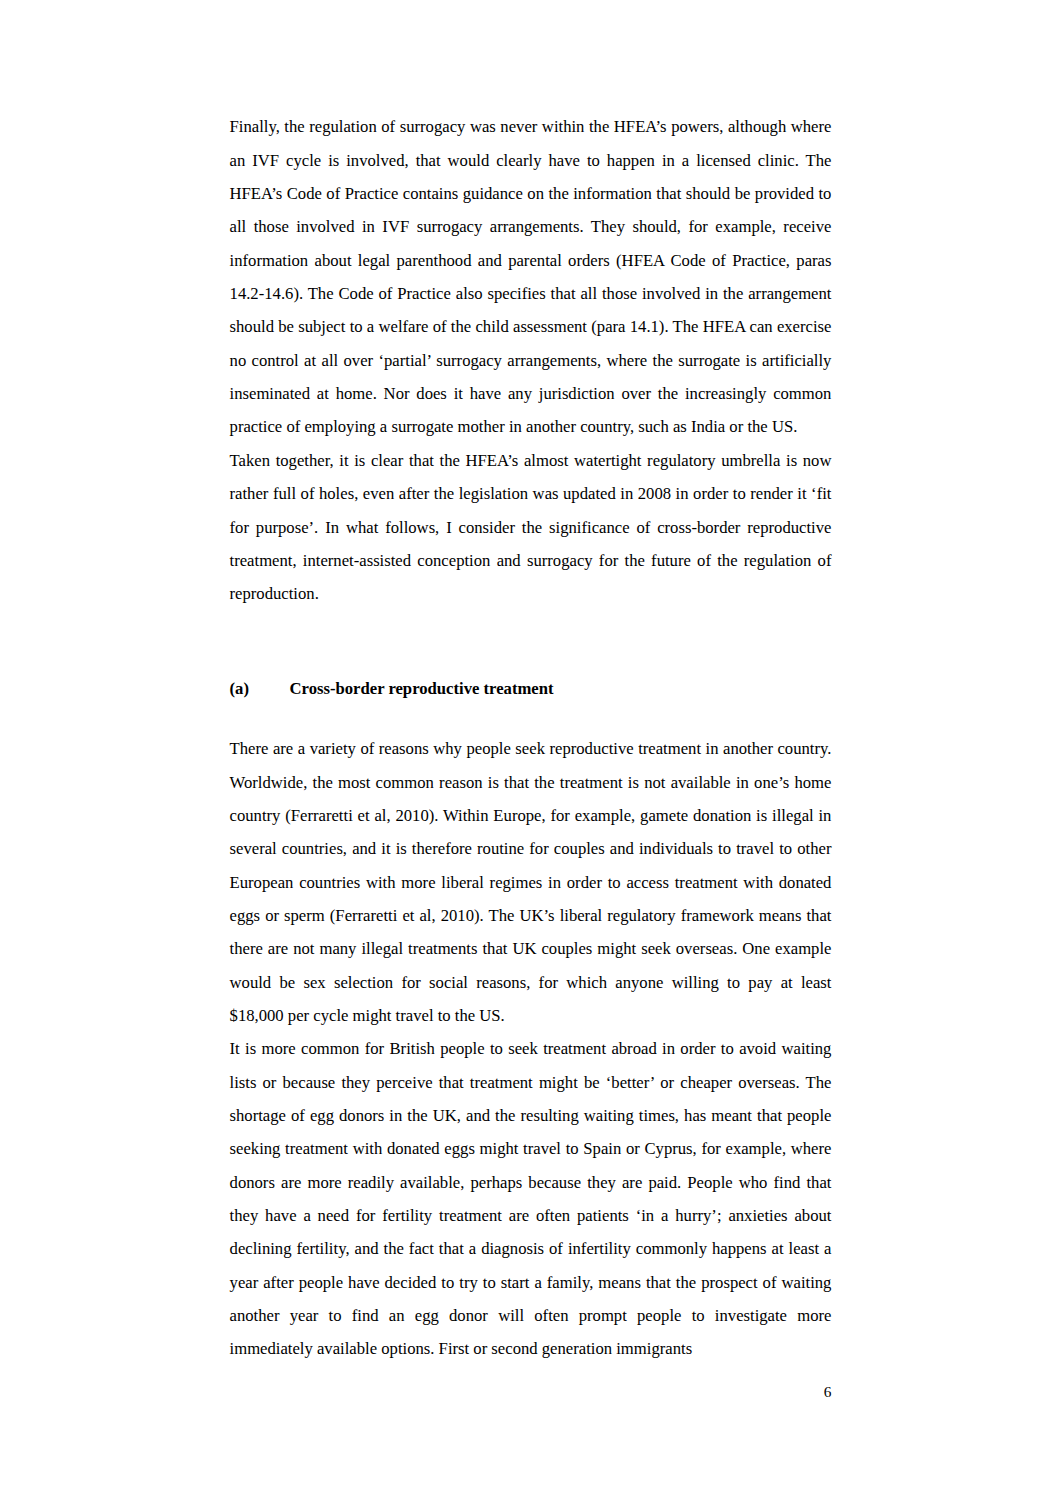Finally, the regulation of surrogacy was never within the HFEA’s powers, although where an IVF cycle is involved, that would clearly have to happen in a licensed clinic. The HFEA’s Code of Practice contains guidance on the information that should be provided to all those involved in IVF surrogacy arrangements. They should, for example, receive information about legal parenthood and parental orders (HFEA Code of Practice, paras 14.2-14.6). The Code of Practice also specifies that all those involved in the arrangement should be subject to a welfare of the child assessment (para 14.1). The HFEA can exercise no control at all over ‘partial’ surrogacy arrangements, where the surrogate is artificially inseminated at home. Nor does it have any jurisdiction over the increasingly common practice of employing a surrogate mother in another country, such as India or the US.
Taken together, it is clear that the HFEA’s almost watertight regulatory umbrella is now rather full of holes, even after the legislation was updated in 2008 in order to render it ‘fit for purpose’. In what follows, I consider the significance of cross-border reproductive treatment, internet-assisted conception and surrogacy for the future of the regulation of reproduction.
(a) Cross-border reproductive treatment
There are a variety of reasons why people seek reproductive treatment in another country. Worldwide, the most common reason is that the treatment is not available in one’s home country (Ferraretti et al, 2010). Within Europe, for example, gamete donation is illegal in several countries, and it is therefore routine for couples and individuals to travel to other European countries with more liberal regimes in order to access treatment with donated eggs or sperm (Ferraretti et al, 2010). The UK’s liberal regulatory framework means that there are not many illegal treatments that UK couples might seek overseas. One example would be sex selection for social reasons, for which anyone willing to pay at least $18,000 per cycle might travel to the US.
It is more common for British people to seek treatment abroad in order to avoid waiting lists or because they perceive that treatment might be ‘better’ or cheaper overseas. The shortage of egg donors in the UK, and the resulting waiting times, has meant that people seeking treatment with donated eggs might travel to Spain or Cyprus, for example, where donors are more readily available, perhaps because they are paid. People who find that they have a need for fertility treatment are often patients ‘in a hurry’; anxieties about declining fertility, and the fact that a diagnosis of infertility commonly happens at least a year after people have decided to try to start a family, means that the prospect of waiting another year to find an egg donor will often prompt people to investigate more immediately available options. First or second generation immigrants
6